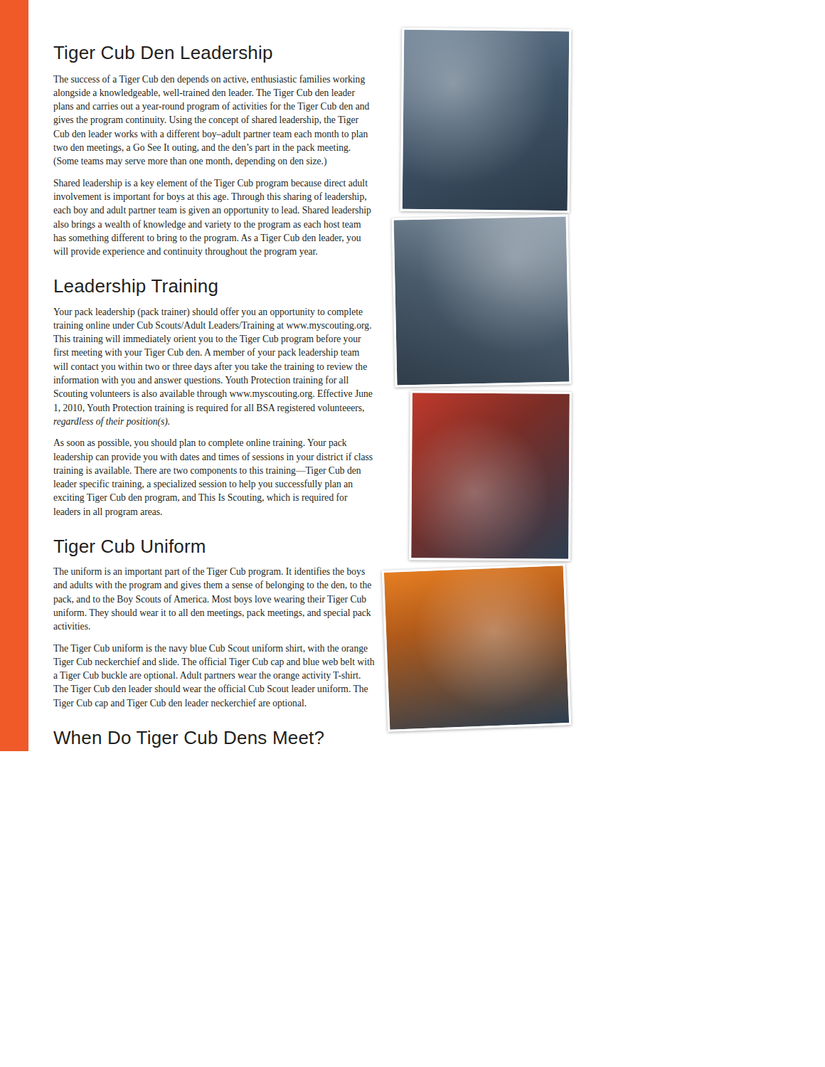Tiger Cub Den Leadership
The success of a Tiger Cub den depends on active, enthusiastic families working alongside a knowledgeable, well-trained den leader. The Tiger Cub den leader plans and carries out a year-round program of activities for the Tiger Cub den and gives the program continuity. Using the concept of shared leadership, the Tiger Cub den leader works with a different boy–adult partner team each month to plan two den meetings, a Go See It outing, and the den’s part in the pack meeting. (Some teams may serve more than one month, depending on den size.)
Shared leadership is a key element of the Tiger Cub program because direct adult involvement is important for boys at this age. Through this sharing of leadership, each boy and adult partner team is given an opportunity to lead. Shared leadership also brings a wealth of knowledge and variety to the program as each host team has something different to bring to the program. As a Tiger Cub den leader, you will provide experience and continuity throughout the program year.
Leadership Training
Your pack leadership (pack trainer) should offer you an opportunity to complete training online under Cub Scouts/Adult Leaders/Training at www.myscouting.org. This training will immediately orient you to the Tiger Cub program before your first meeting with your Tiger Cub den. A member of your pack leadership team will contact you within two or three days after you take the training to review the information with you and answer questions. Youth Protection training for all Scouting volunteers is also available through www.myscouting.org. Effective June 1, 2010, Youth Protection training is required for all BSA registered volunteeers, regardless of their position(s).
As soon as possible, you should plan to complete online training. Your pack leadership can provide you with dates and times of sessions in your district if class training is available. There are two components to this training—Tiger Cub den leader specific training, a specialized session to help you successfully plan an exciting Tiger Cub den program, and This Is Scouting, which is required for leaders in all program areas.
Tiger Cub Uniform
The uniform is an important part of the Tiger Cub program. It identifies the boys and adults with the program and gives them a sense of belonging to the den, to the pack, and to the Boy Scouts of America. Most boys love wearing their Tiger Cub uniform. They should wear it to all den meetings, pack meetings, and special pack activities.
The Tiger Cub uniform is the navy blue Cub Scout uniform shirt, with the orange Tiger Cub neckerchief and slide. The official Tiger Cub cap and blue web belt with a Tiger Cub buckle are optional. Adult partners wear the orange activity T-shirt. The Tiger Cub den leader should wear the official Cub Scout leader uniform. The Tiger Cub cap and Tiger Cub den leader neckerchief are optional.
When Do Tiger Cub Dens Meet?
To experience the fun, excitement, and other benefits of Scouting, Tiger Cubs and their adult partners attend four meetings each month. Twice a month they will meet at the host family home or place of choice for a den meeting. Once a month they will take a field trip or outing, which is called a “Go See It.” Once a month they will attend the Cub Scout pack meeting.
Tiger Cub den meetings are held at a time that is convenient for the adult partners and appropriate for Tiger Cub–age boys. Each meeting should last no longer than one hour.